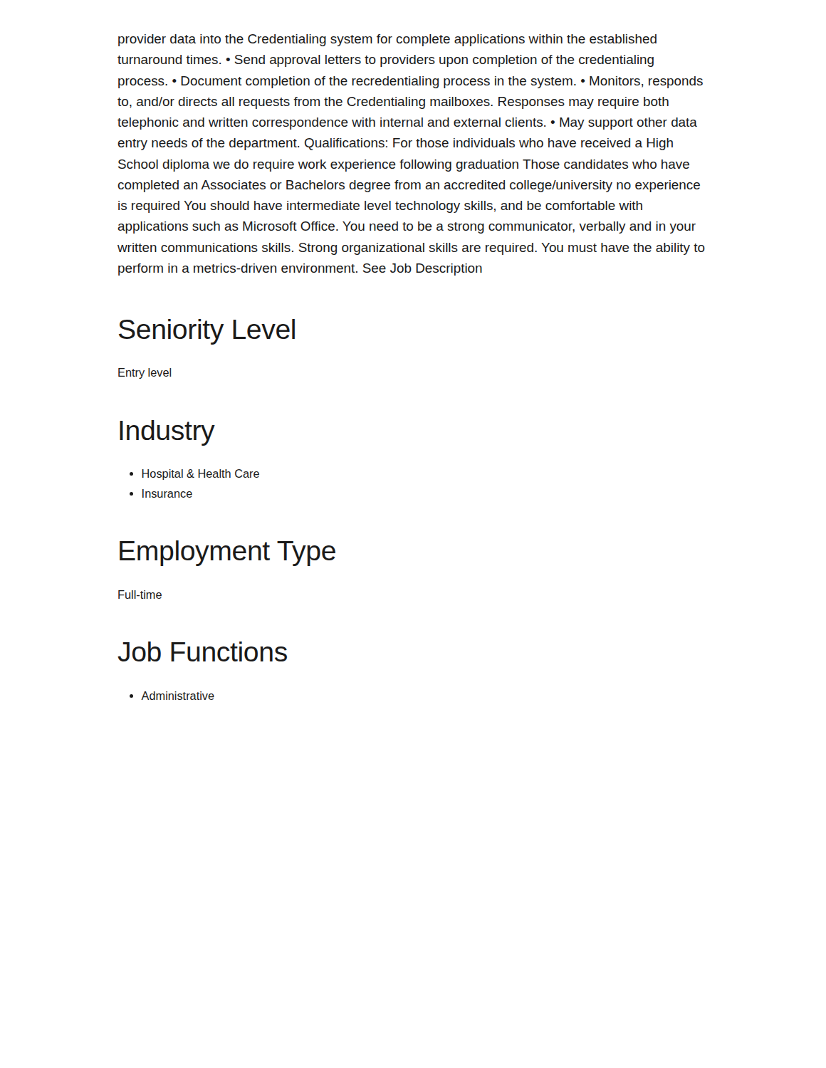provider data into the Credentialing system for complete applications within the established turnaround times. • Send approval letters to providers upon completion of the credentialing process. • Document completion of the recredentialing process in the system. • Monitors, responds to, and/or directs all requests from the Credentialing mailboxes. Responses may require both telephonic and written correspondence with internal and external clients. • May support other data entry needs of the department. Qualifications: For those individuals who have received a High School diploma we do require work experience following graduation Those candidates who have completed an Associates or Bachelors degree from an accredited college/university no experience is required You should have intermediate level technology skills, and be comfortable with applications such as Microsoft Office. You need to be a strong communicator, verbally and in your written communications skills. Strong organizational skills are required. You must have the ability to perform in a metrics-driven environment. See Job Description
Seniority Level
Entry level
Industry
Hospital & Health Care
Insurance
Employment Type
Full-time
Job Functions
Administrative